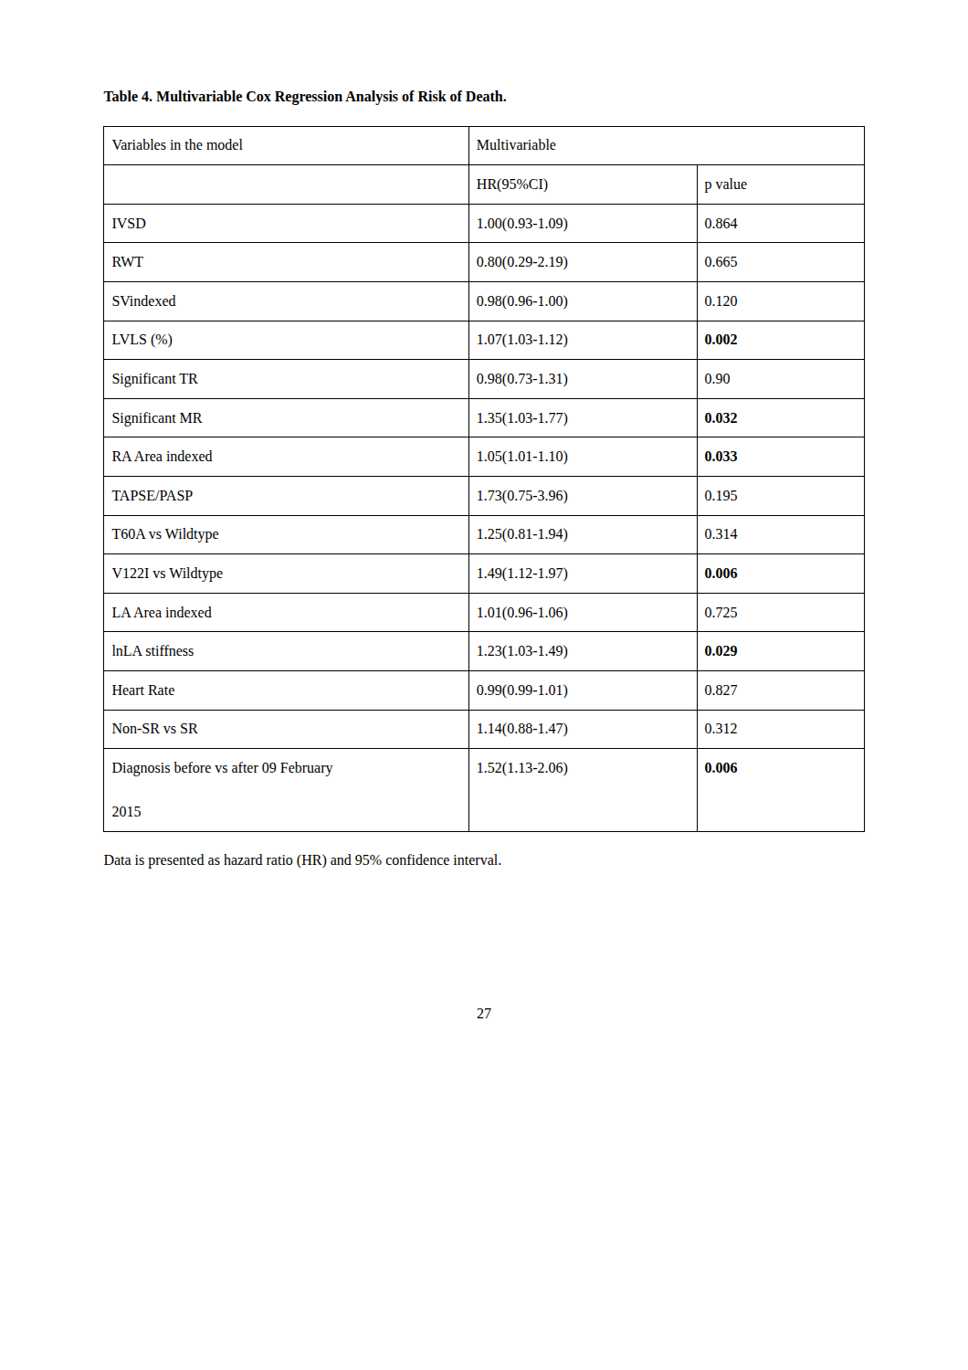Table 4. Multivariable Cox Regression Analysis of Risk of Death.
| Variables in the model | Multivariable |
| | HR(95%CI) | p value |
| IVSD | 1.00(0.93-1.09) | 0.864 |
| RWT | 0.80(0.29-2.19) | 0.665 |
| SVindexed | 0.98(0.96-1.00) | 0.120 |
| LVLS (%) | 1.07(1.03-1.12) | 0.002 |
| Significant TR | 0.98(0.73-1.31) | 0.90 |
| Significant MR | 1.35(1.03-1.77) | 0.032 |
| RA Area indexed | 1.05(1.01-1.10) | 0.033 |
| TAPSE/PASP | 1.73(0.75-3.96) | 0.195 |
| T60A vs Wildtype | 1.25(0.81-1.94) | 0.314 |
| V122I vs Wildtype | 1.49(1.12-1.97) | 0.006 |
| LA Area indexed | 1.01(0.96-1.06) | 0.725 |
| lnLA stiffness | 1.23(1.03-1.49) | 0.029 |
| Heart Rate | 0.99(0.99-1.01) | 0.827 |
| Non-SR vs SR | 1.14(0.88-1.47) | 0.312 |
| Diagnosis before vs after 09 February 2015 | 1.52(1.13-2.06) | 0.006 |
Data is presented as hazard ratio (HR) and 95% confidence interval.
27